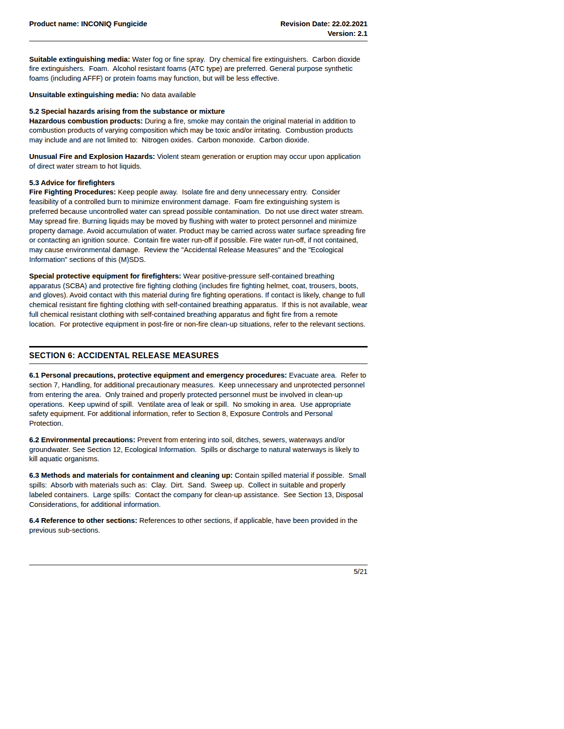Product name: INCONIQ Fungicide
Revision Date: 22.02.2021
Version: 2.1
Suitable extinguishing media: Water fog or fine spray. Dry chemical fire extinguishers. Carbon dioxide fire extinguishers. Foam. Alcohol resistant foams (ATC type) are preferred. General purpose synthetic foams (including AFFF) or protein foams may function, but will be less effective.
Unsuitable extinguishing media: No data available
5.2 Special hazards arising from the substance or mixture
Hazardous combustion products: During a fire, smoke may contain the original material in addition to combustion products of varying composition which may be toxic and/or irritating. Combustion products may include and are not limited to: Nitrogen oxides. Carbon monoxide. Carbon dioxide.
Unusual Fire and Explosion Hazards: Violent steam generation or eruption may occur upon application of direct water stream to hot liquids.
5.3 Advice for firefighters
Fire Fighting Procedures: Keep people away. Isolate fire and deny unnecessary entry. Consider feasibility of a controlled burn to minimize environment damage. Foam fire extinguishing system is preferred because uncontrolled water can spread possible contamination. Do not use direct water stream. May spread fire. Burning liquids may be moved by flushing with water to protect personnel and minimize property damage. Avoid accumulation of water. Product may be carried across water surface spreading fire or contacting an ignition source. Contain fire water run-off if possible. Fire water run-off, if not contained, may cause environmental damage. Review the "Accidental Release Measures" and the "Ecological Information" sections of this (M)SDS.
Special protective equipment for firefighters: Wear positive-pressure self-contained breathing apparatus (SCBA) and protective fire fighting clothing (includes fire fighting helmet, coat, trousers, boots, and gloves). Avoid contact with this material during fire fighting operations. If contact is likely, change to full chemical resistant fire fighting clothing with self-contained breathing apparatus. If this is not available, wear full chemical resistant clothing with self-contained breathing apparatus and fight fire from a remote location. For protective equipment in post-fire or non-fire clean-up situations, refer to the relevant sections.
SECTION 6: ACCIDENTAL RELEASE MEASURES
6.1 Personal precautions, protective equipment and emergency procedures: Evacuate area. Refer to section 7, Handling, for additional precautionary measures. Keep unnecessary and unprotected personnel from entering the area. Only trained and properly protected personnel must be involved in clean-up operations. Keep upwind of spill. Ventilate area of leak or spill. No smoking in area. Use appropriate safety equipment. For additional information, refer to Section 8, Exposure Controls and Personal Protection.
6.2 Environmental precautions: Prevent from entering into soil, ditches, sewers, waterways and/or groundwater. See Section 12, Ecological Information. Spills or discharge to natural waterways is likely to kill aquatic organisms.
6.3 Methods and materials for containment and cleaning up: Contain spilled material if possible. Small spills: Absorb with materials such as: Clay. Dirt. Sand. Sweep up. Collect in suitable and properly labeled containers. Large spills: Contact the company for clean-up assistance. See Section 13, Disposal Considerations, for additional information.
6.4 Reference to other sections: References to other sections, if applicable, have been provided in the previous sub-sections.
5/21